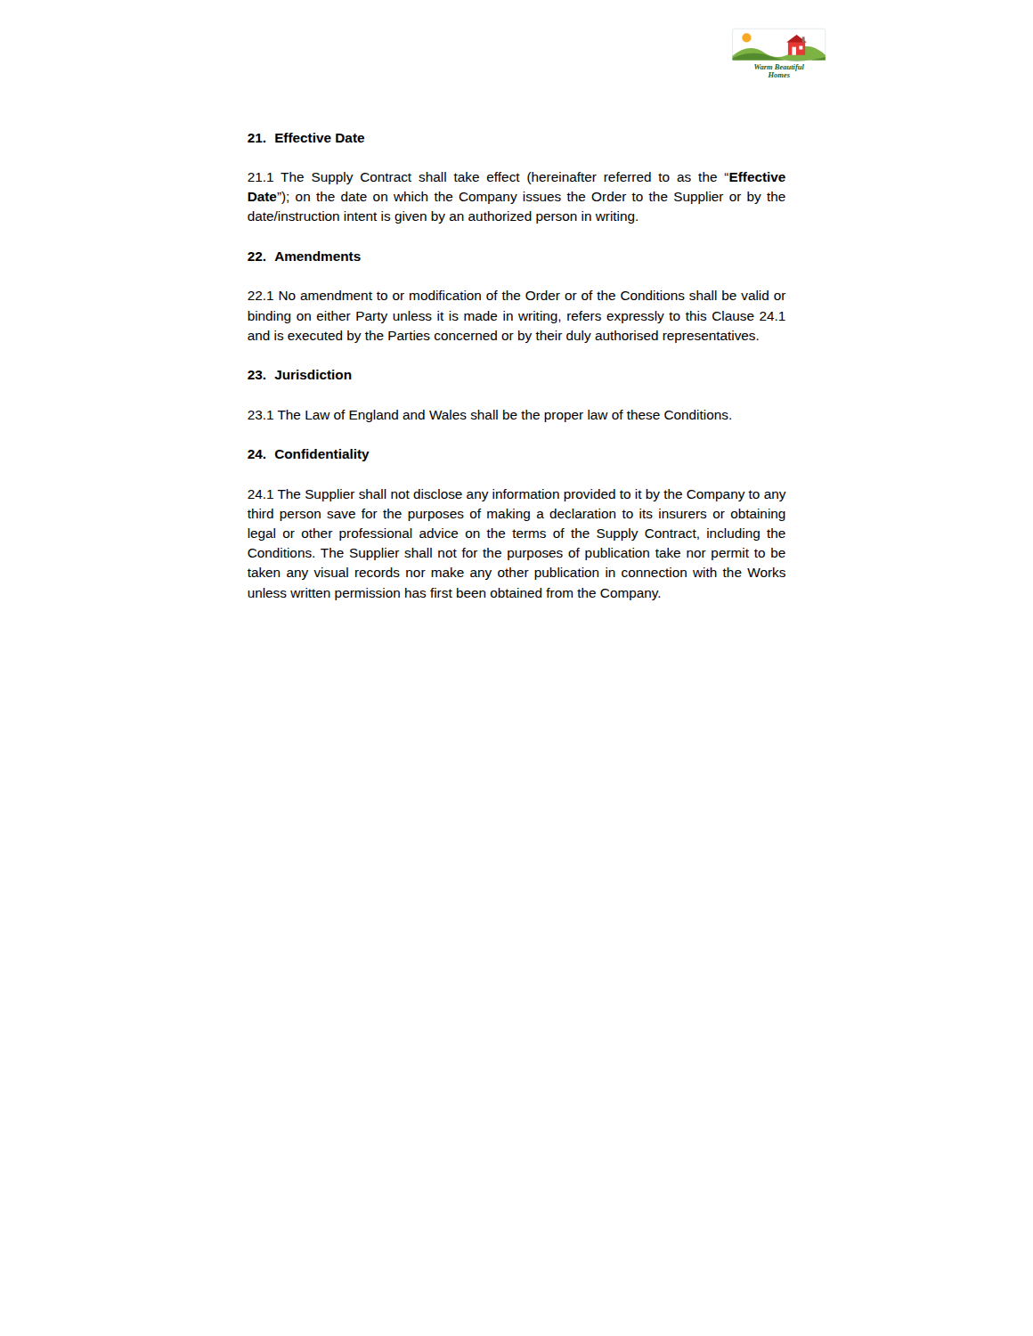Warm Beautiful Homes
21. Effective Date
21.1 The Supply Contract shall take effect (hereinafter referred to as the “Effective Date”); on the date on which the Company issues the Order to the Supplier or by the date/instruction intent is given by an authorized person in writing.
22. Amendments
22.1 No amendment to or modification of the Order or of the Conditions shall be valid or binding on either Party unless it is made in writing, refers expressly to this Clause 24.1 and is executed by the Parties concerned or by their duly authorised representatives.
23. Jurisdiction
23.1 The Law of England and Wales shall be the proper law of these Conditions.
24. Confidentiality
24.1 The Supplier shall not disclose any information provided to it by the Company to any third person save for the purposes of making a declaration to its insurers or obtaining legal or other professional advice on the terms of the Supply Contract, including the Conditions. The Supplier shall not for the purposes of publication take nor permit to be taken any visual records nor make any other publication in connection with the Works unless written permission has first been obtained from the Company.